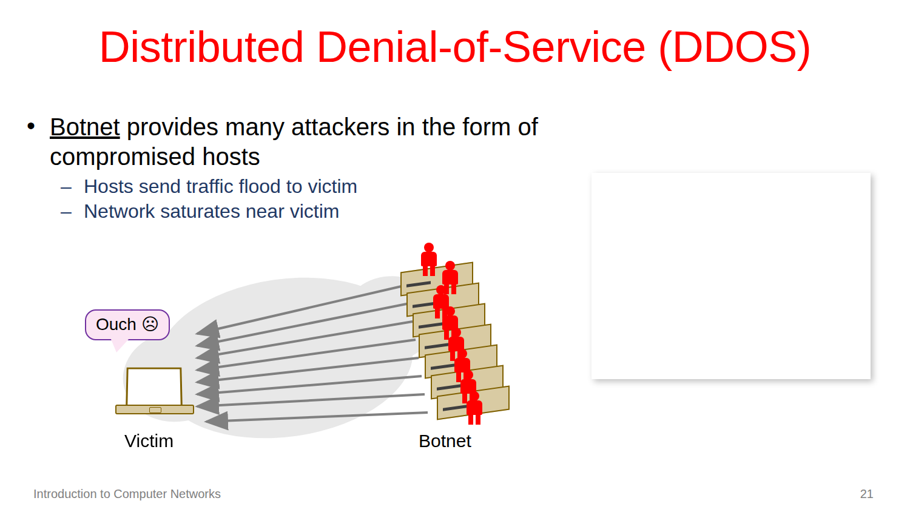Distributed Denial-of-Service (DDOS)
Botnet provides many attackers in the form of compromised hosts
Hosts send traffic flood to victim
Network saturates near victim
Ouch ☹
Victim
Botnet
Introduction to Computer Networks
21